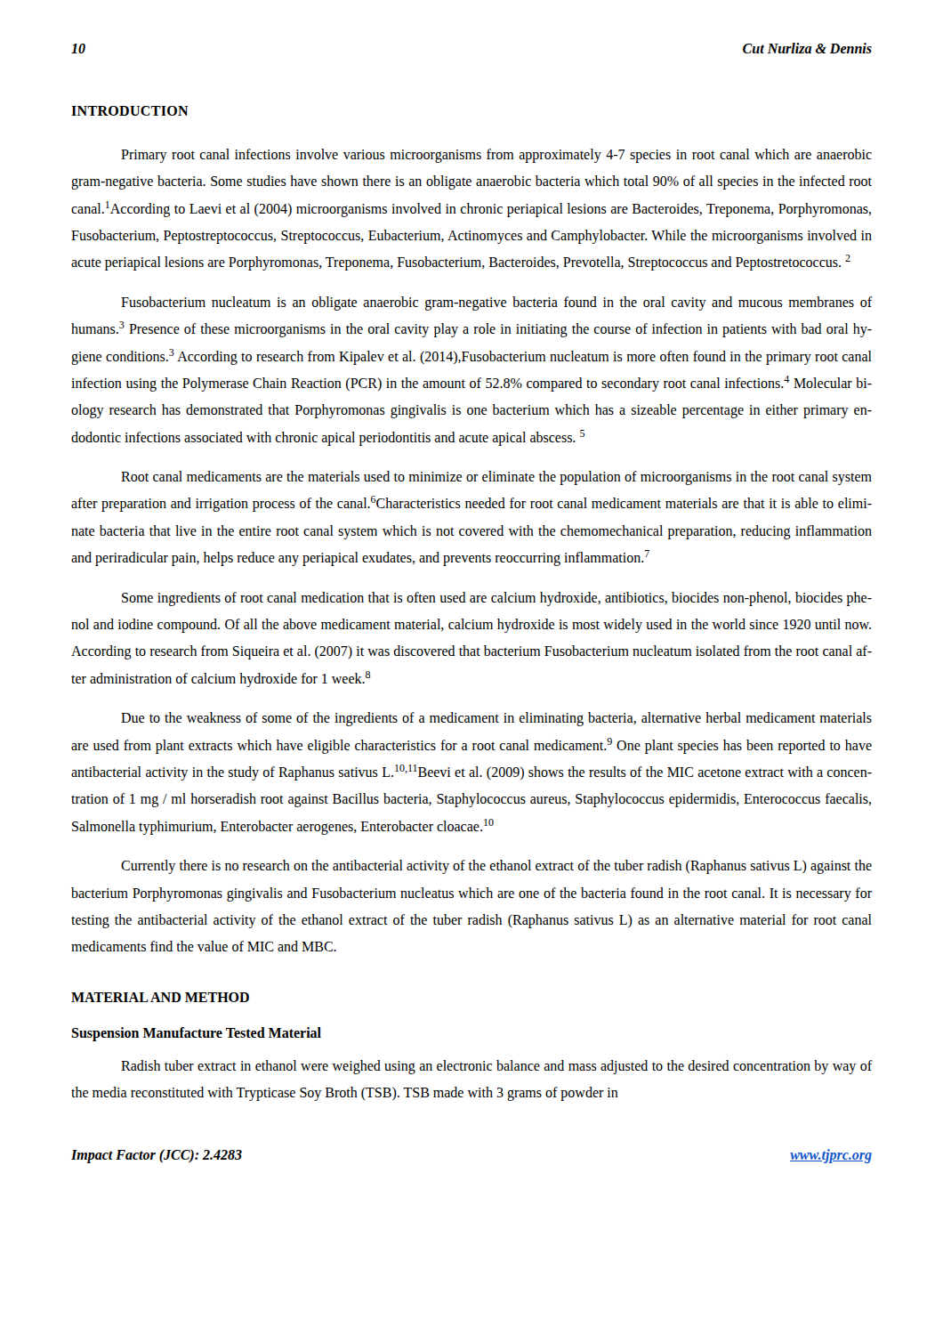10 Cut Nurliza & Dennis
INTRODUCTION
Primary root canal infections involve various microorganisms from approximately 4-7 species in root canal which are anaerobic gram-negative bacteria. Some studies have shown there is an obligate anaerobic bacteria which total 90% of all species in the infected root canal.1According to Laevi et al (2004) microorganisms involved in chronic periapical lesions are Bacteroides, Treponema, Porphyromonas, Fusobacterium, Peptostreptococcus, Streptococcus, Eubacterium, Actinomyces and Camphylobacter. While the microorganisms involved in acute periapical lesions are Porphyromonas, Treponema, Fusobacterium, Bacteroides, Prevotella, Streptococcus and Peptostretococcus. 2
Fusobacterium nucleatum is an obligate anaerobic gram-negative bacteria found in the oral cavity and mucous membranes of humans.3 Presence of these microorganisms in the oral cavity play a role in initiating the course of infection in patients with bad oral hygiene conditions.3 According to research from Kipalev et al. (2014),Fusobacterium nucleatum is more often found in the primary root canal infection using the Polymerase Chain Reaction (PCR) in the amount of 52.8% compared to secondary root canal infections.4 Molecular biology research has demonstrated that Porphyromonas gingivalis is one bacterium which has a sizeable percentage in either primary endodontic infections associated with chronic apical periodontitis and acute apical abscess. 5
Root canal medicaments are the materials used to minimize or eliminate the population of microorganisms in the root canal system after preparation and irrigation process of the canal.6Characteristics needed for root canal medicament materials are that it is able to eliminate bacteria that live in the entire root canal system which is not covered with the chemomechanical preparation, reducing inflammation and periradicular pain, helps reduce any periapical exudates, and prevents reoccurring inflammation.7
Some ingredients of root canal medication that is often used are calcium hydroxide, antibiotics, biocides non-phenol, biocides phenol and iodine compound. Of all the above medicament material, calcium hydroxide is most widely used in the world since 1920 until now. According to research from Siqueira et al. (2007) it was discovered that bacterium Fusobacterium nucleatum isolated from the root canal after administration of calcium hydroxide for 1 week.8
Due to the weakness of some of the ingredients of a medicament in eliminating bacteria, alternative herbal medicament materials are used from plant extracts which have eligible characteristics for a root canal medicament.9 One plant species has been reported to have antibacterial activity in the study of Raphanus sativus L.10,11Beevi et al. (2009) shows the results of the MIC acetone extract with a concentration of 1 mg / ml horseradish root against Bacillus bacteria, Staphylococcus aureus, Staphylococcus epidermidis, Enterococcus faecalis, Salmonella typhimurium, Enterobacter aerogenes, Enterobacter cloacae.10
Currently there is no research on the antibacterial activity of the ethanol extract of the tuber radish (Raphanus sativus L) against the bacterium Porphyromonas gingivalis and Fusobacterium nucleatus which are one of the bacteria found in the root canal. It is necessary for testing the antibacterial activity of the ethanol extract of the tuber radish (Raphanus sativus L) as an alternative material for root canal medicaments find the value of MIC and MBC.
MATERIAL AND METHOD
Suspension Manufacture Tested Material
Radish tuber extract in ethanol were weighed using an electronic balance and mass adjusted to the desired concentration by way of the media reconstituted with Trypticase Soy Broth (TSB). TSB made with 3 grams of powder in
Impact Factor (JCC): 2.4283 www.tjprc.org